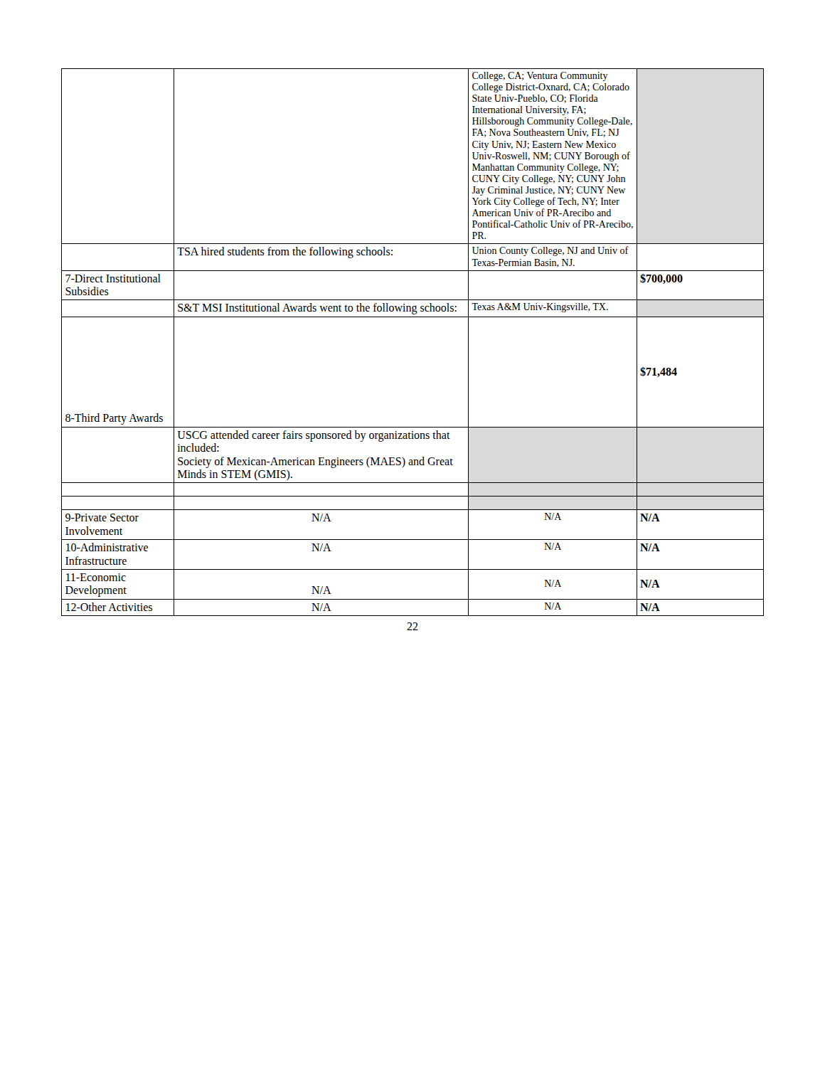| | | College, CA; Ventura Community College District-Oxnard, CA; Colorado State Univ-Pueblo, CO; Florida International University, FA; Hillsborough Community College-Dale, FA; Nova Southeastern Univ, FL; NJ City Univ, NJ; Eastern New Mexico Univ-Roswell, NM; CUNY Borough of Manhattan Community College, NY; CUNY City College, NY; CUNY John Jay Criminal Justice, NY; CUNY New York City College of Tech, NY; Inter American Univ of PR-Arecibo and Pontifical-Catholic Univ of PR-Arecibo, PR. | |
| | TSA hired students from the following schools: | Union County College, NJ and Univ of Texas-Permian Basin, NJ. | |
| 7-Direct Institutional Subsidies | | | $700,000 |
| | S&T MSI Institutional Awards went to the following schools: | Texas A&M Univ-Kingsville, TX. | |
| 8-Third Party Awards | | | $71,484 |
| | USCG attended career fairs sponsored by organizations that included: Society of Mexican-American Engineers (MAES) and Great Minds in STEM (GMIS). | | |
| 9-Private Sector Involvement | N/A | N/A | N/A |
| 10-Administrative Infrastructure | N/A | N/A | N/A |
| 11-Economic Development | N/A | N/A | N/A |
| 12-Other Activities | N/A | N/A | N/A |
22